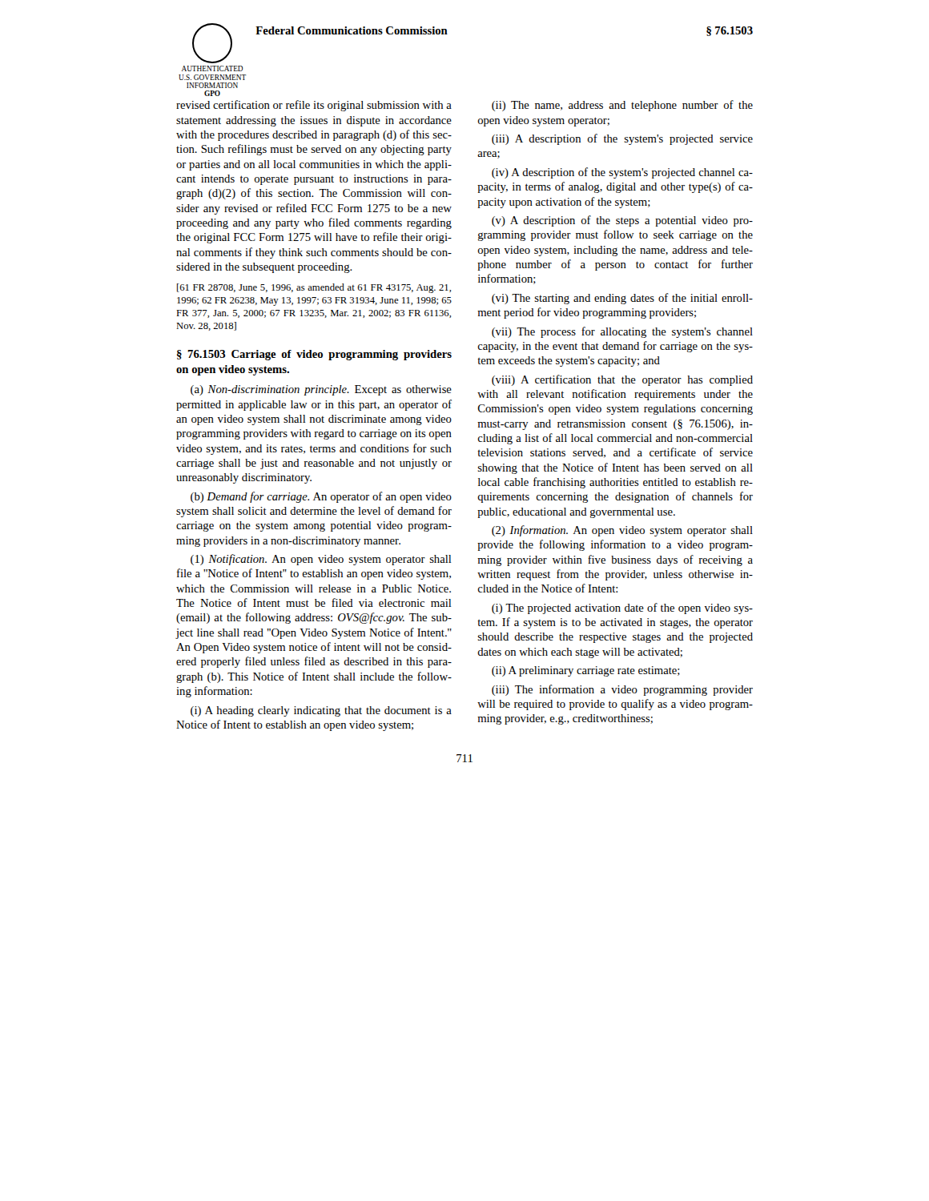AUTHENTICATED
U.S. GOVERNMENT
INFORMATION
GPO
Federal Communications Commission § 76.1503
revised certification or refile its original submission with a statement addressing the issues in dispute in accordance with the procedures described in paragraph (d) of this section. Such refilings must be served on any objecting party or parties and on all local communities in which the applicant intends to operate pursuant to instructions in paragraph (d)(2) of this section. The Commission will consider any revised or refiled FCC Form 1275 to be a new proceeding and any party who filed comments regarding the original FCC Form 1275 will have to refile their original comments if they think such comments should be considered in the subsequent proceeding.
[61 FR 28708, June 5, 1996, as amended at 61 FR 43175, Aug. 21, 1996; 62 FR 26238, May 13, 1997; 63 FR 31934, June 11, 1998; 65 FR 377, Jan. 5, 2000; 67 FR 13235, Mar. 21, 2002; 83 FR 61136, Nov. 28, 2018]
§ 76.1503 Carriage of video programming providers on open video systems.
(a) Non-discrimination principle. Except as otherwise permitted in applicable law or in this part, an operator of an open video system shall not discriminate among video programming providers with regard to carriage on its open video system, and its rates, terms and conditions for such carriage shall be just and reasonable and not unjustly or unreasonably discriminatory.
(b) Demand for carriage. An operator of an open video system shall solicit and determine the level of demand for carriage on the system among potential video programming providers in a non-discriminatory manner.
(1) Notification. An open video system operator shall file a ''Notice of Intent'' to establish an open video system, which the Commission will release in a Public Notice. The Notice of Intent must be filed via electronic mail (email) at the following address: OVS@fcc.gov. The subject line shall read ''Open Video System Notice of Intent.'' An Open Video system notice of intent will not be considered properly filed unless filed as described in this paragraph (b). This Notice of Intent shall include the following information:
(i) A heading clearly indicating that the document is a Notice of Intent to establish an open video system;
(ii) The name, address and telephone number of the open video system operator;
(iii) A description of the system's projected service area;
(iv) A description of the system's projected channel capacity, in terms of analog, digital and other type(s) of capacity upon activation of the system;
(v) A description of the steps a potential video programming provider must follow to seek carriage on the open video system, including the name, address and telephone number of a person to contact for further information;
(vi) The starting and ending dates of the initial enrollment period for video programming providers;
(vii) The process for allocating the system's channel capacity, in the event that demand for carriage on the system exceeds the system's capacity; and
(viii) A certification that the operator has complied with all relevant notification requirements under the Commission's open video system regulations concerning must-carry and retransmission consent (§ 76.1506), including a list of all local commercial and non-commercial television stations served, and a certificate of service showing that the Notice of Intent has been served on all local cable franchising authorities entitled to establish requirements concerning the designation of channels for public, educational and governmental use.
(2) Information. An open video system operator shall provide the following information to a video programming provider within five business days of receiving a written request from the provider, unless otherwise included in the Notice of Intent:
(i) The projected activation date of the open video system. If a system is to be activated in stages, the operator should describe the respective stages and the projected dates on which each stage will be activated;
(ii) A preliminary carriage rate estimate;
(iii) The information a video programming provider will be required to provide to qualify as a video programming provider, e.g., creditworthiness;
711